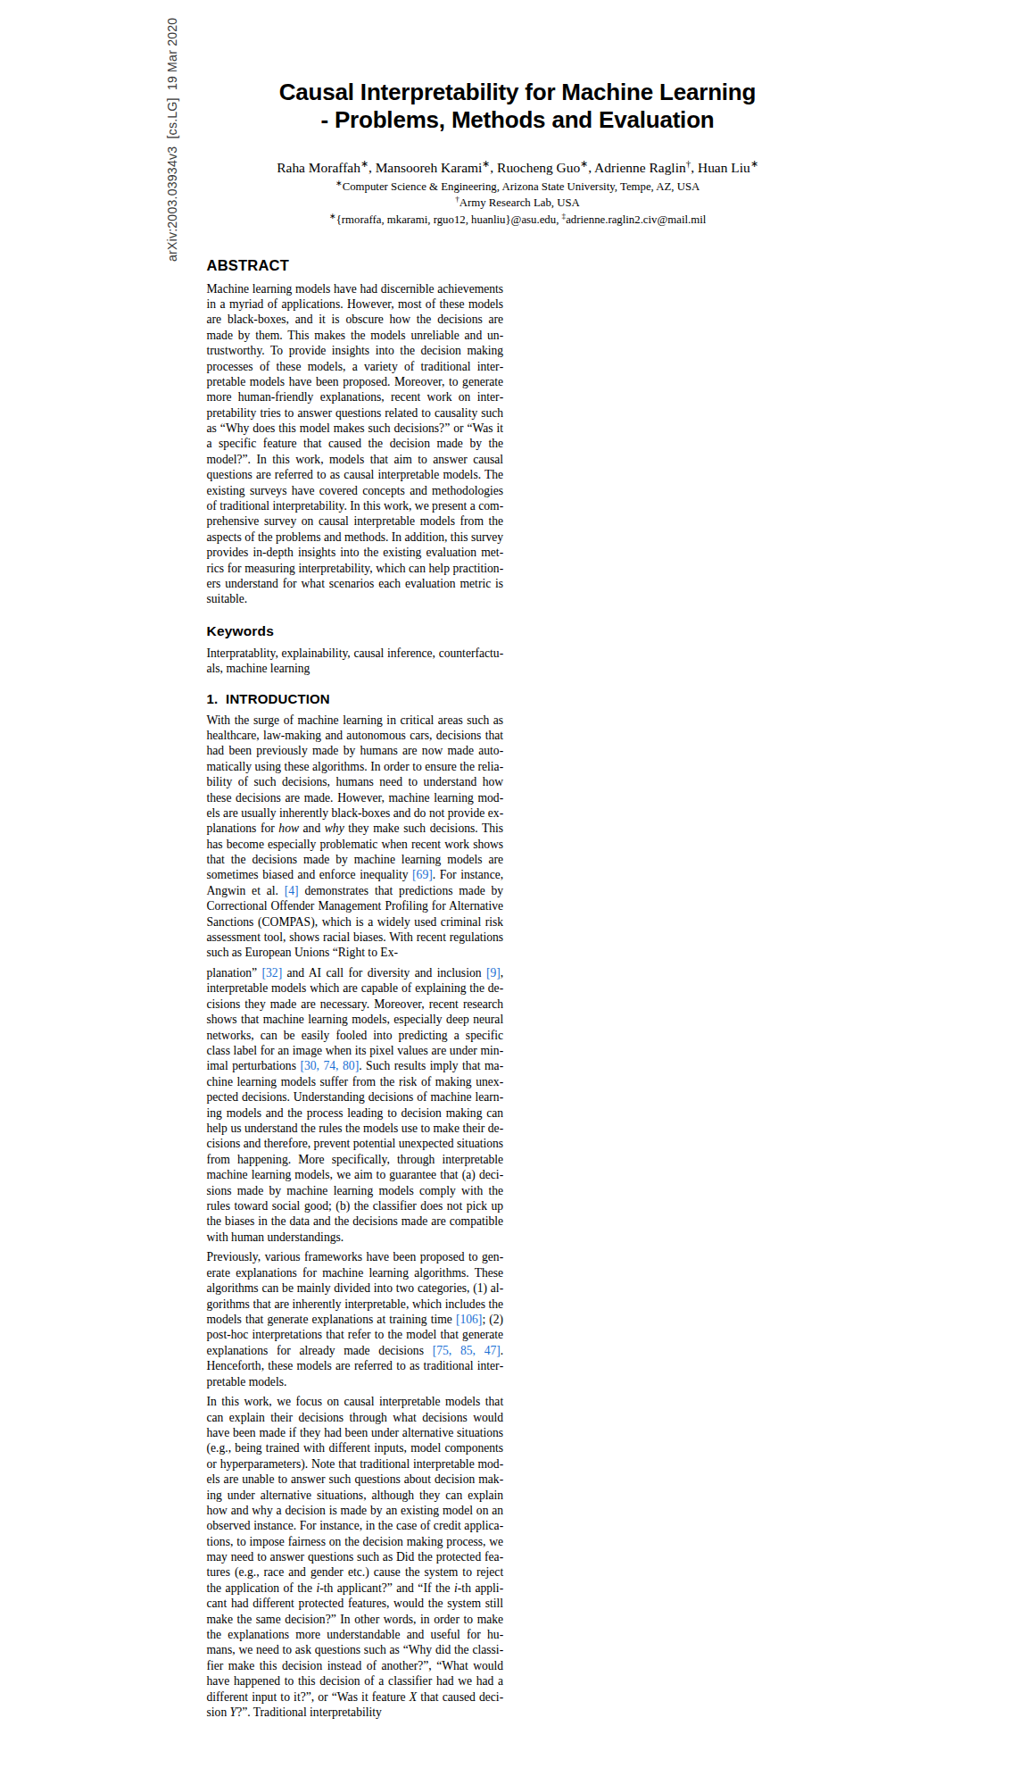arXiv:2003.03934v3 [cs.LG] 19 Mar 2020
Causal Interpretability for Machine Learning
- Problems, Methods and Evaluation
Raha Moraffah∗, Mansooreh Karami∗, Ruocheng Guo∗, Adrienne Raglin†, Huan Liu∗
∗Computer Science & Engineering, Arizona State University, Tempe, AZ, USA
†Army Research Lab, USA
∗{rmoraffa, mkarami, rguo12, huanliu}@asu.edu, ‡adrienne.raglin2.civ@mail.mil
ABSTRACT
Machine learning models have had discernible achievements in a myriad of applications. However, most of these models are black-boxes, and it is obscure how the decisions are made by them. This makes the models unreliable and untrustworthy. To provide insights into the decision making processes of these models, a variety of traditional interpretable models have been proposed. Moreover, to generate more human-friendly explanations, recent work on interpretability tries to answer questions related to causality such as “Why does this model makes such decisions?” or “Was it a specific feature that caused the decision made by the model?”. In this work, models that aim to answer causal questions are referred to as causal interpretable models. The existing surveys have covered concepts and methodologies of traditional interpretability. In this work, we present a comprehensive survey on causal interpretable models from the aspects of the problems and methods. In addition, this survey provides in-depth insights into the existing evaluation metrics for measuring interpretability, which can help practitioners understand for what scenarios each evaluation metric is suitable.
Keywords
Interpratablity, explainability, causal inference, counterfactuals, machine learning
1. INTRODUCTION
With the surge of machine learning in critical areas such as healthcare, law-making and autonomous cars, decisions that had been previously made by humans are now made automatically using these algorithms. In order to ensure the reliability of such decisions, humans need to understand how these decisions are made. However, machine learning models are usually inherently black-boxes and do not provide explanations for how and why they make such decisions. This has become especially problematic when recent work shows that the decisions made by machine learning models are sometimes biased and enforce inequality [69]. For instance, Angwin et al. [4] demonstrates that predictions made by Correctional Offender Management Profiling for Alternative Sanctions (COMPAS), which is a widely used criminal risk assessment tool, shows racial biases. With recent regulations such as European Unions “Right to Ex-
planation” [32] and AI call for diversity and inclusion [9], interpretable models which are capable of explaining the decisions they made are necessary. Moreover, recent research shows that machine learning models, especially deep neural networks, can be easily fooled into predicting a specific class label for an image when its pixel values are under minimal perturbations [30, 74, 80]. Such results imply that machine learning models suffer from the risk of making unexpected decisions. Understanding decisions of machine learning models and the process leading to decision making can help us understand the rules the models use to make their decisions and therefore, prevent potential unexpected situations from happening. More specifically, through interpretable machine learning models, we aim to guarantee that (a) decisions made by machine learning models comply with the rules toward social good; (b) the classifier does not pick up the biases in the data and the decisions made are compatible with human understandings.
Previously, various frameworks have been proposed to generate explanations for machine learning algorithms. These algorithms can be mainly divided into two categories, (1) algorithms that are inherently interpretable, which includes the models that generate explanations at training time [106]; (2) post-hoc interpretations that refer to the model that generate explanations for already made decisions [75, 85, 47]. Henceforth, these models are referred to as traditional interpretable models.
In this work, we focus on causal interpretable models that can explain their decisions through what decisions would have been made if they had been under alternative situations (e.g., being trained with different inputs, model components or hyperparameters). Note that traditional interpretable models are unable to answer such questions about decision making under alternative situations, although they can explain how and why a decision is made by an existing model on an observed instance. For instance, in the case of credit applications, to impose fairness on the decision making process, we may need to answer questions such as Did the protected features (e.g., race and gender etc.) cause the system to reject the application of the i-th applicant?” and “If the i-th applicant had different protected features, would the system still make the same decision?” In other words, in order to make the explanations more understandable and useful for humans, we need to ask questions such as “Why did the classifier make this decision instead of another?”, “What would have happened to this decision of a classifier had we had a different input to it?”, or “Was it feature X that caused decision Y?”. Traditional interpretability